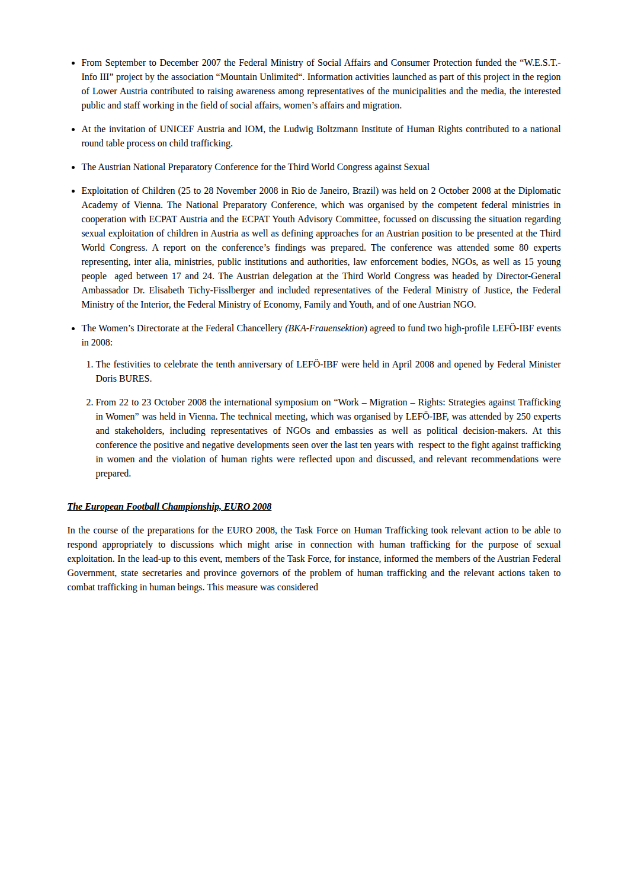From September to December 2007 the Federal Ministry of Social Affairs and Consumer Protection funded the “W.E.S.T.-Info III” project by the association “Mountain Unlimited“. Information activities launched as part of this project in the region of Lower Austria contributed to raising awareness among representatives of the municipalities and the media, the interested public and staff working in the field of social affairs, women’s affairs and migration.
At the invitation of UNICEF Austria and IOM, the Ludwig Boltzmann Institute of Human Rights contributed to a national round table process on child trafficking.
The Austrian National Preparatory Conference for the Third World Congress against Sexual
Exploitation of Children (25 to 28 November 2008 in Rio de Janeiro, Brazil) was held on 2 October 2008 at the Diplomatic Academy of Vienna. The National Preparatory Conference, which was organised by the competent federal ministries in cooperation with ECPAT Austria and the ECPAT Youth Advisory Committee, focussed on discussing the situation regarding sexual exploitation of children in Austria as well as defining approaches for an Austrian position to be presented at the Third World Congress. A report on the conference’s findings was prepared. The conference was attended some 80 experts representing, inter alia, ministries, public institutions and authorities, law enforcement bodies, NGOs, as well as 15 young people aged between 17 and 24. The Austrian delegation at the Third World Congress was headed by Director-General Ambassador Dr. Elisabeth Tichy-Fisslberger and included representatives of the Federal Ministry of Justice, the Federal Ministry of the Interior, the Federal Ministry of Economy, Family and Youth, and of one Austrian NGO.
The Women’s Directorate at the Federal Chancellery (BKA-Frauensektion) agreed to fund two high-profile LEFÖ-IBF events in 2008:
The festivities to celebrate the tenth anniversary of LEFÖ-IBF were held in April 2008 and opened by Federal Minister Doris BURES.
From 22 to 23 October 2008 the international symposium on “Work – Migration – Rights: Strategies against Trafficking in Women” was held in Vienna. The technical meeting, which was organised by LEFÖ-IBF, was attended by 250 experts and stakeholders, including representatives of NGOs and embassies as well as political decision-makers. At this conference the positive and negative developments seen over the last ten years with respect to the fight against trafficking in women and the violation of human rights were reflected upon and discussed, and relevant recommendations were prepared.
The European Football Championship, EURO 2008
In the course of the preparations for the EURO 2008, the Task Force on Human Trafficking took relevant action to be able to respond appropriately to discussions which might arise in connection with human trafficking for the purpose of sexual exploitation. In the lead-up to this event, members of the Task Force, for instance, informed the members of the Austrian Federal Government, state secretaries and province governors of the problem of human trafficking and the relevant actions taken to combat trafficking in human beings. This measure was considered